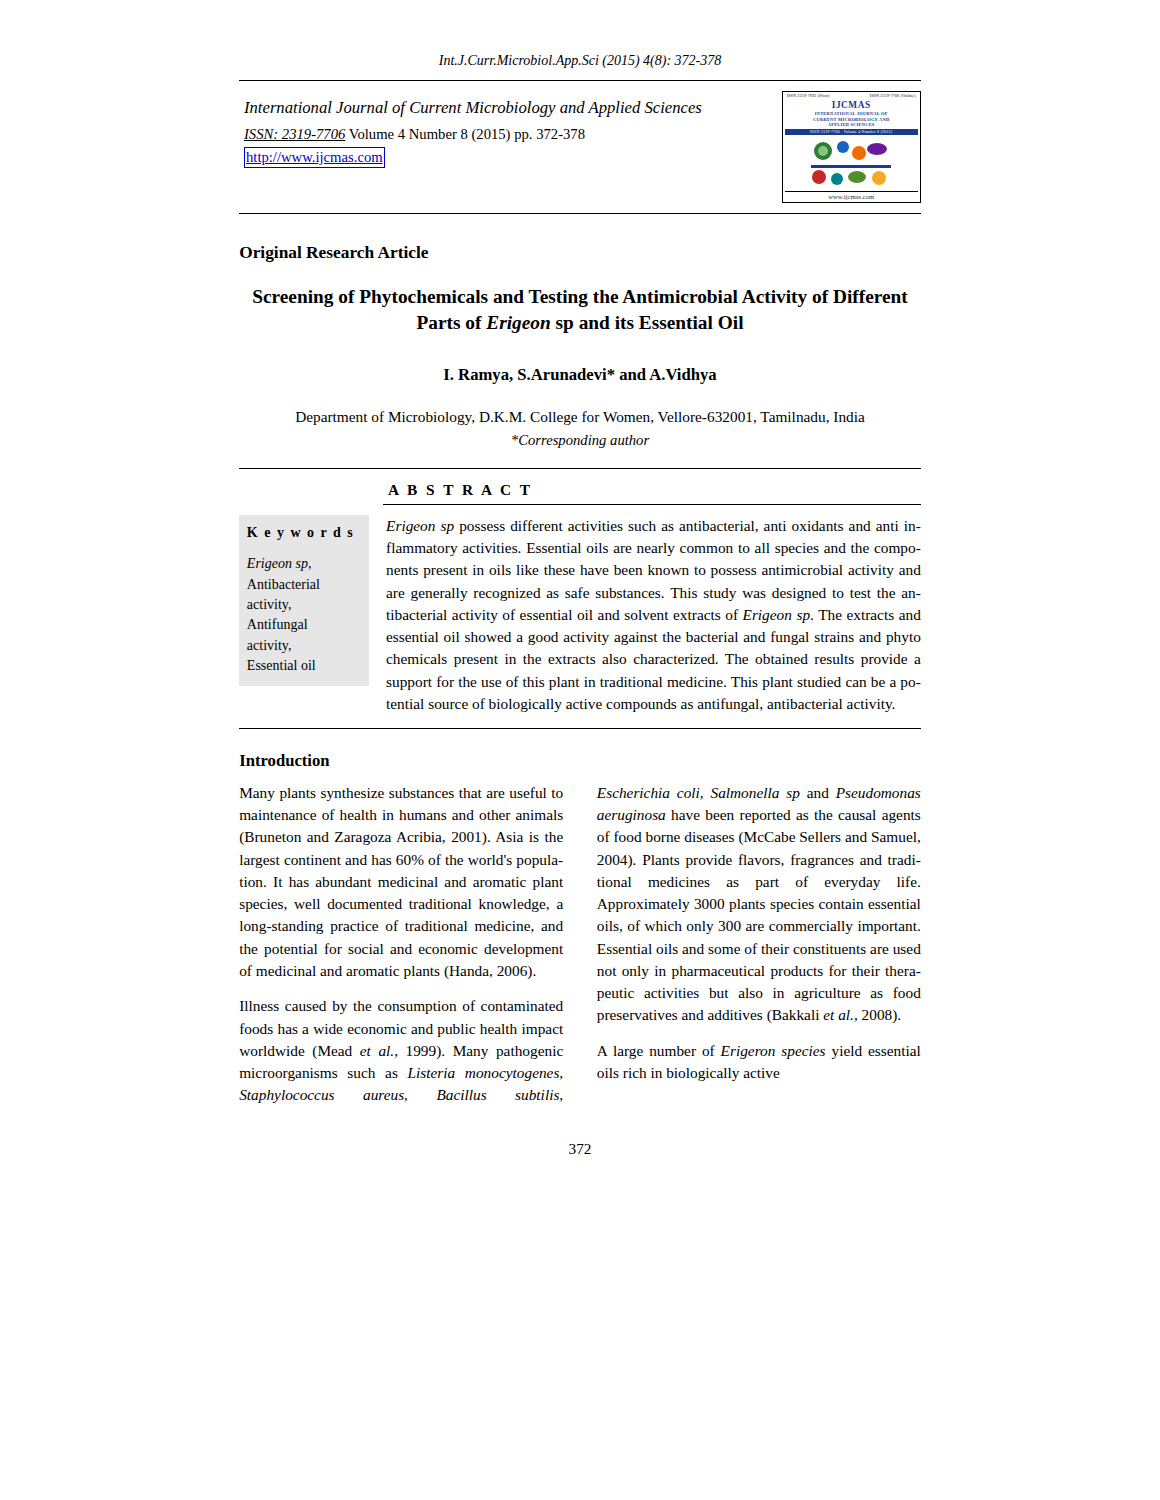Int.J.Curr.Microbiol.App.Sci (2015) 4(8): 372-378
International Journal of Current Microbiology and Applied Sciences
ISSN: 2319-7706 Volume 4 Number 8 (2015) pp. 372-378
http://www.ijcmas.com
ISSN 2319-7692 (Print) ISSN 2319-7706 (Online)
IJCMAS
INTERNATIONAL JOURNAL OF
CURRENT MICROBIOLOGY AND
APPLIED SCIENCES
ISSN 2319-7706 Volume 4 Number 8 (2015)
www.ijcmas.com
Original Research Article
Screening of Phytochemicals and Testing the Antimicrobial Activity of Different Parts of Erigeon sp and its Essential Oil
I. Ramya, S.Arunadevi* and A.Vidhya
Department of Microbiology, D.K.M. College for Women, Vellore-632001, Tamilnadu, India
*Corresponding author
A B S T R A C T
K e y w o r d s
Erigeon sp,
Antibacterial
activity,
Antifungal
activity,
Essential oil
Erigeon sp possess different activities such as antibacterial, anti oxidants and anti inflammatory activities. Essential oils are nearly common to all species and the components present in oils like these have been known to possess antimicrobial activity and are generally recognized as safe substances. This study was designed to test the antibacterial activity of essential oil and solvent extracts of Erigeon sp. The extracts and essential oil showed a good activity against the bacterial and fungal strains and phyto chemicals present in the extracts also characterized. The obtained results provide a support for the use of this plant in traditional medicine. This plant studied can be a potential source of biologically active compounds as antifungal, antibacterial activity.
Introduction
Many plants synthesize substances that are useful to maintenance of health in humans and other animals (Bruneton and Zaragoza Acribia, 2001). Asia is the largest continent and has 60% of the world's population. It has abundant medicinal and aromatic plant species, well documented traditional knowledge, a long-standing practice of traditional medicine, and the potential for social and economic development of medicinal and aromatic plants (Handa, 2006).
Illness caused by the consumption of contaminated foods has a wide economic and public health impact worldwide (Mead et al., 1999). Many pathogenic microorganisms such as Listeria monocytogenes, Staphylococcus aureus, Bacillus subtilis, Escherichia coli, Salmonella sp and Pseudomonas aeruginosa have been reported as the causal agents of food borne diseases (McCabe Sellers and Samuel, 2004). Plants provide flavors, fragrances and traditional medicines as part of everyday life. Approximately 3000 plants species contain essential oils, of which only 300 are commercially important. Essential oils and some of their constituents are used not only in pharmaceutical products for their therapeutic activities but also in agriculture as food preservatives and additives (Bakkali et al., 2008).
A large number of Erigeron species yield essential oils rich in biologically active
372